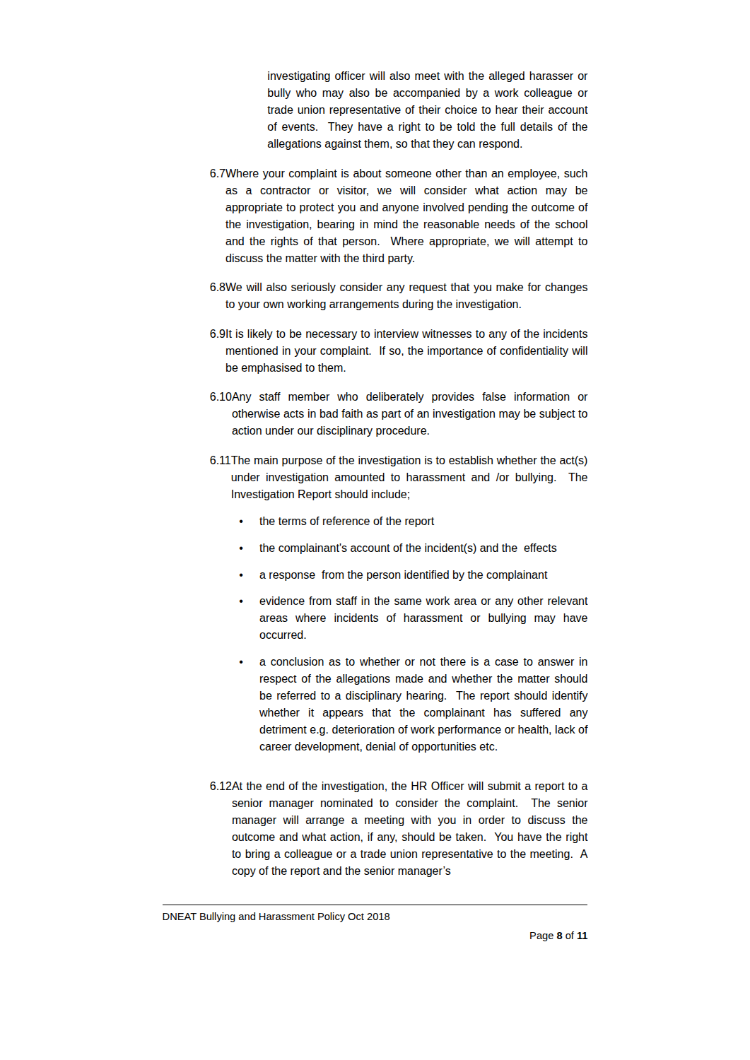investigating officer will also meet with the alleged harasser or bully who may also be accompanied by a work colleague or trade union representative of their choice to hear their account of events. They have a right to be told the full details of the allegations against them, so that they can respond.
6.7
Where your complaint is about someone other than an employee, such as a contractor or visitor, we will consider what action may be appropriate to protect you and anyone involved pending the outcome of the investigation, bearing in mind the reasonable needs of the school and the rights of that person. Where appropriate, we will attempt to discuss the matter with the third party.
6.8
We will also seriously consider any request that you make for changes to your own working arrangements during the investigation.
6.9
It is likely to be necessary to interview witnesses to any of the incidents mentioned in your complaint. If so, the importance of confidentiality will be emphasised to them.
6.10
Any staff member who deliberately provides false information or otherwise acts in bad faith as part of an investigation may be subject to action under our disciplinary procedure.
6.11
The main purpose of the investigation is to establish whether the act(s) under investigation amounted to harassment and /or bullying. The Investigation Report should include;
the terms of reference of the report
the complainant's account of the incident(s) and the effects
a response from the person identified by the complainant
evidence from staff in the same work area or any other relevant areas where incidents of harassment or bullying may have occurred.
a conclusion as to whether or not there is a case to answer in respect of the allegations made and whether the matter should be referred to a disciplinary hearing. The report should identify whether it appears that the complainant has suffered any detriment e.g. deterioration of work performance or health, lack of career development, denial of opportunities etc.
6.12
At the end of the investigation, the HR Officer will submit a report to a senior manager nominated to consider the complaint. The senior manager will arrange a meeting with you in order to discuss the outcome and what action, if any, should be taken. You have the right to bring a colleague or a trade union representative to the meeting. A copy of the report and the senior manager’s
DNEAT Bullying and Harassment Policy Oct 2018
Page 8 of 11